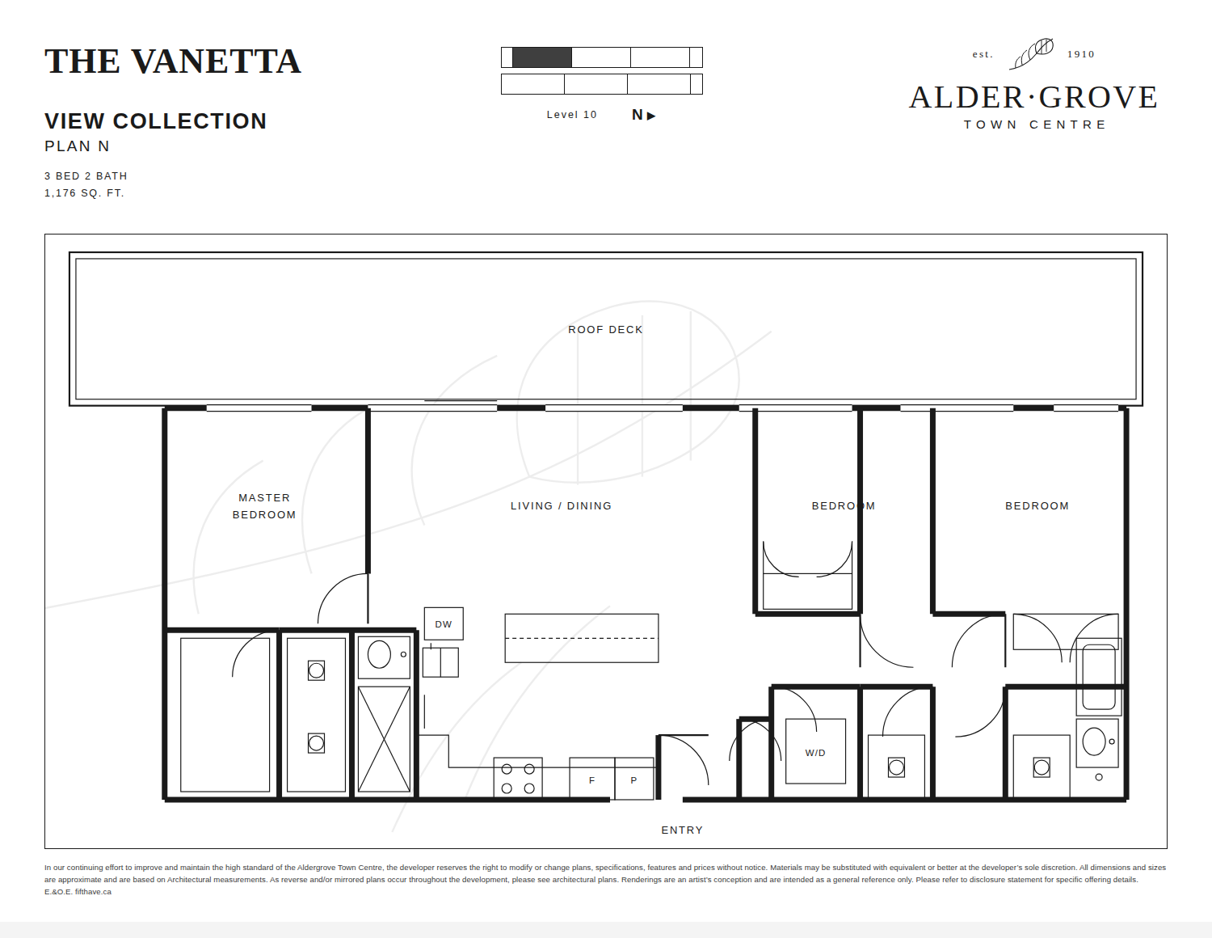The Vanetta
View Collection
Plan N
3 Bed 2 Bath
1,176 Sq. Ft.
Level 10 N▶
est. 1910
Alder·Grove
Town Centre
ROOF DECK MASTER BEDROOM LIVING / DINING DW F P ENTRY BEDROOM BEDROOM W/D
In our continuing effort to improve and maintain the high standard of the Aldergrove Town Centre, the developer reserves the right to modify or change plans, specifications, features and prices without notice. Materials may be substituted with equivalent or better at the developer’s sole discretion. All dimensions and sizes are approximate and are based on Architectural measurements. As reverse and/or mirrored plans occur throughout the development, please see architectural plans. Renderings are an artist’s conception and are intended as a general reference only. Please refer to disclosure statement for specific offering details. E.&O.E. fifthave.ca